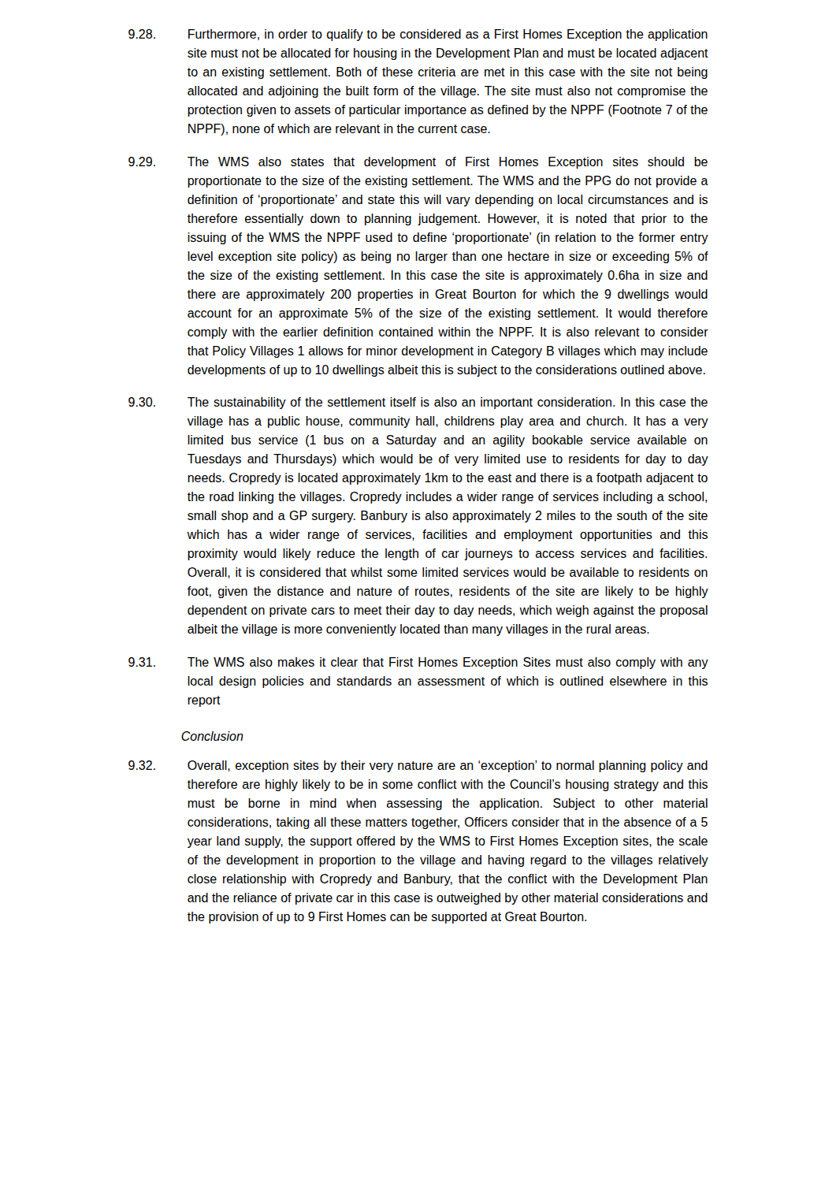9.28. Furthermore, in order to qualify to be considered as a First Homes Exception the application site must not be allocated for housing in the Development Plan and must be located adjacent to an existing settlement. Both of these criteria are met in this case with the site not being allocated and adjoining the built form of the village. The site must also not compromise the protection given to assets of particular importance as defined by the NPPF (Footnote 7 of the NPPF), none of which are relevant in the current case.
9.29. The WMS also states that development of First Homes Exception sites should be proportionate to the size of the existing settlement. The WMS and the PPG do not provide a definition of ‘proportionate’ and state this will vary depending on local circumstances and is therefore essentially down to planning judgement. However, it is noted that prior to the issuing of the WMS the NPPF used to define ‘proportionate’ (in relation to the former entry level exception site policy) as being no larger than one hectare in size or exceeding 5% of the size of the existing settlement. In this case the site is approximately 0.6ha in size and there are approximately 200 properties in Great Bourton for which the 9 dwellings would account for an approximate 5% of the size of the existing settlement. It would therefore comply with the earlier definition contained within the NPPF. It is also relevant to consider that Policy Villages 1 allows for minor development in Category B villages which may include developments of up to 10 dwellings albeit this is subject to the considerations outlined above.
9.30. The sustainability of the settlement itself is also an important consideration. In this case the village has a public house, community hall, childrens play area and church. It has a very limited bus service (1 bus on a Saturday and an agility bookable service available on Tuesdays and Thursdays) which would be of very limited use to residents for day to day needs. Cropredy is located approximately 1km to the east and there is a footpath adjacent to the road linking the villages. Cropredy includes a wider range of services including a school, small shop and a GP surgery. Banbury is also approximately 2 miles to the south of the site which has a wider range of services, facilities and employment opportunities and this proximity would likely reduce the length of car journeys to access services and facilities. Overall, it is considered that whilst some limited services would be available to residents on foot, given the distance and nature of routes, residents of the site are likely to be highly dependent on private cars to meet their day to day needs, which weigh against the proposal albeit the village is more conveniently located than many villages in the rural areas.
9.31. The WMS also makes it clear that First Homes Exception Sites must also comply with any local design policies and standards an assessment of which is outlined elsewhere in this report
Conclusion
9.32. Overall, exception sites by their very nature are an ‘exception’ to normal planning policy and therefore are highly likely to be in some conflict with the Council’s housing strategy and this must be borne in mind when assessing the application. Subject to other material considerations, taking all these matters together, Officers consider that in the absence of a 5 year land supply, the support offered by the WMS to First Homes Exception sites, the scale of the development in proportion to the village and having regard to the villages relatively close relationship with Cropredy and Banbury, that the conflict with the Development Plan and the reliance of private car in this case is outweighed by other material considerations and the provision of up to 9 First Homes can be supported at Great Bourton.